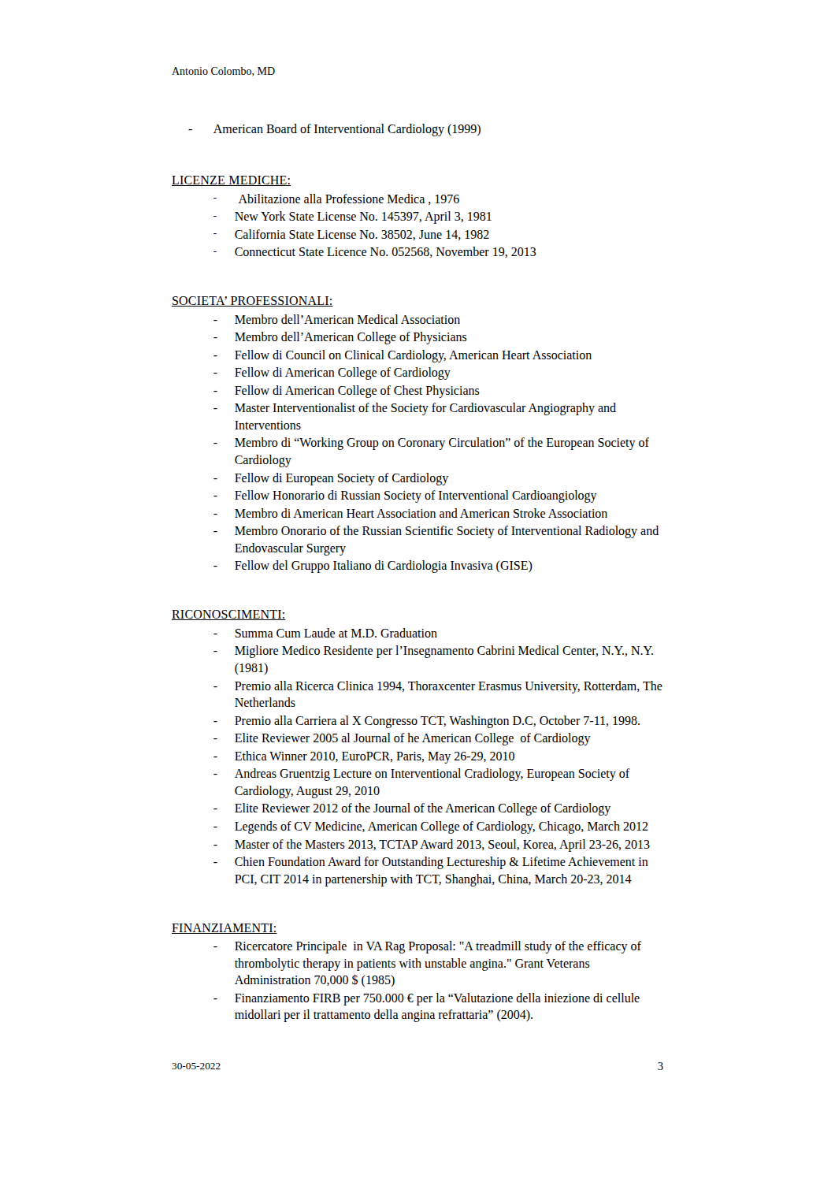Antonio Colombo, MD
-American Board of Interventional Cardiology (1999)
LICENZE MEDICHE:
Abilitazione alla Professione Medica , 1976
New York State License No. 145397, April 3, 1981
California State License No. 38502, June 14, 1982
Connecticut State Licence No. 052568, November 19, 2013
SOCIETA’ PROFESSIONALI:
Membro dell’American Medical Association
Membro dell’American College of Physicians
Fellow di Council on Clinical Cardiology, American Heart Association
Fellow di American College of Cardiology
Fellow di American College of Chest Physicians
Master Interventionalist of the Society for Cardiovascular Angiography and Interventions
Membro di “Working Group on Coronary Circulation” of the European Society of Cardiology
Fellow di European Society of Cardiology
Fellow Honorario di Russian Society of Interventional Cardioangiology
Membro di American Heart Association and American Stroke Association
Membro Onorario of the Russian Scientific Society of Interventional Radiology and Endovascular Surgery
Fellow del Gruppo Italiano di Cardiologia Invasiva (GISE)
RICONOSCIMENTI:
Summa Cum Laude at M.D. Graduation
Migliore Medico Residente per l’Insegnamento Cabrini Medical Center, N.Y., N.Y. (1981)
Premio alla Ricerca Clinica 1994, Thoraxcenter Erasmus University, Rotterdam, The Netherlands
Premio alla Carriera al X Congresso TCT, Washington D.C, October 7-11, 1998.
Elite Reviewer 2005 al Journal of he American College of Cardiology
Ethica Winner 2010, EuroPCR, Paris, May 26-29, 2010
Andreas Gruentzig Lecture on Interventional Cradiology, European Society of Cardiology, August 29, 2010
Elite Reviewer 2012 of the Journal of the American College of Cardiology
Legends of CV Medicine, American College of Cardiology, Chicago, March 2012
Master of the Masters 2013, TCTAP Award 2013, Seoul, Korea, April 23-26, 2013
Chien Foundation Award for Outstanding Lectureship & Lifetime Achievement in PCI, CIT 2014 in partenership with TCT, Shanghai, China, March 20-23, 2014
FINANZIAMENTI:
Ricercatore Principale in VA Rag Proposal: "A treadmill study of the efficacy of thrombolytic therapy in patients with unstable angina." Grant Veterans Administration 70,000 $ (1985)
Finanziamento FIRB per 750.000 € per la “Valutazione della iniezione di cellule midollari per il trattamento della angina refrattaria” (2004).
30-05-2022 3